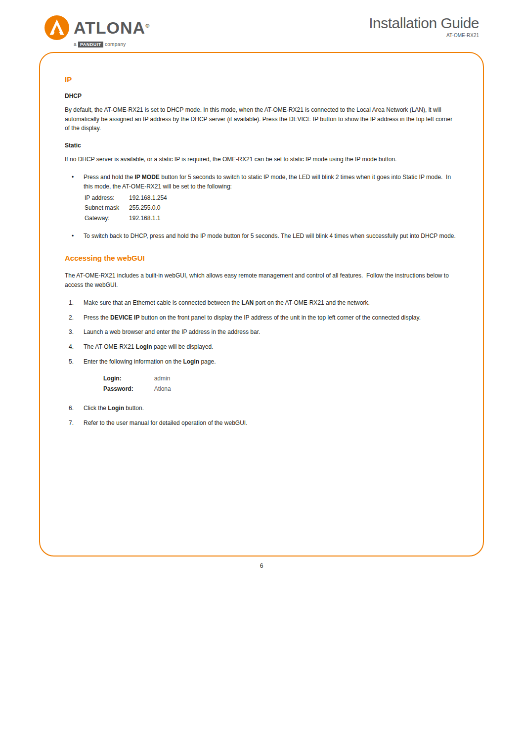ATLONA®
a PANDUIT company
Installation Guide
AT-OME-RX21
IP
DHCP
By default, the AT-OME-RX21 is set to DHCP mode. In this mode, when the AT-OME-RX21 is connected to the Local Area Network (LAN), it will automatically be assigned an IP address by the DHCP server (if available). Press the DEVICE IP button to show the IP address in the top left corner of the display.
Static
If no DHCP server is available, or a static IP is required, the OME-RX21 can be set to static IP mode using the IP mode button.
Press and hold the IP MODE button for 5 seconds to switch to static IP mode, the LED will blink 2 times when it goes into Static IP mode. In this mode, the AT-OME-RX21 will be set to the following:
| IP address: | 192.168.1.254 |
| Subnet mask | 255.255.0.0 |
| Gateway: | 192.168.1.1 |
To switch back to DHCP, press and hold the IP mode button for 5 seconds. The LED will blink 4 times when successfully put into DHCP mode.
Accessing the webGUI
The AT-OME-RX21 includes a built-in webGUI, which allows easy remote management and control of all features. Follow the instructions below to access the webGUI.
Make sure that an Ethernet cable is connected between the LAN port on the AT-OME-RX21 and the network.
Press the DEVICE IP button on the front panel to display the IP address of the unit in the top left corner of the connected display.
Launch a web browser and enter the IP address in the address bar.
The AT-OME-RX21 Login page will be displayed.
Enter the following information on the Login page.
| Login: | admin |
| Password: | Atlona |
Click the Login button.
Refer to the user manual for detailed operation of the webGUI.
6